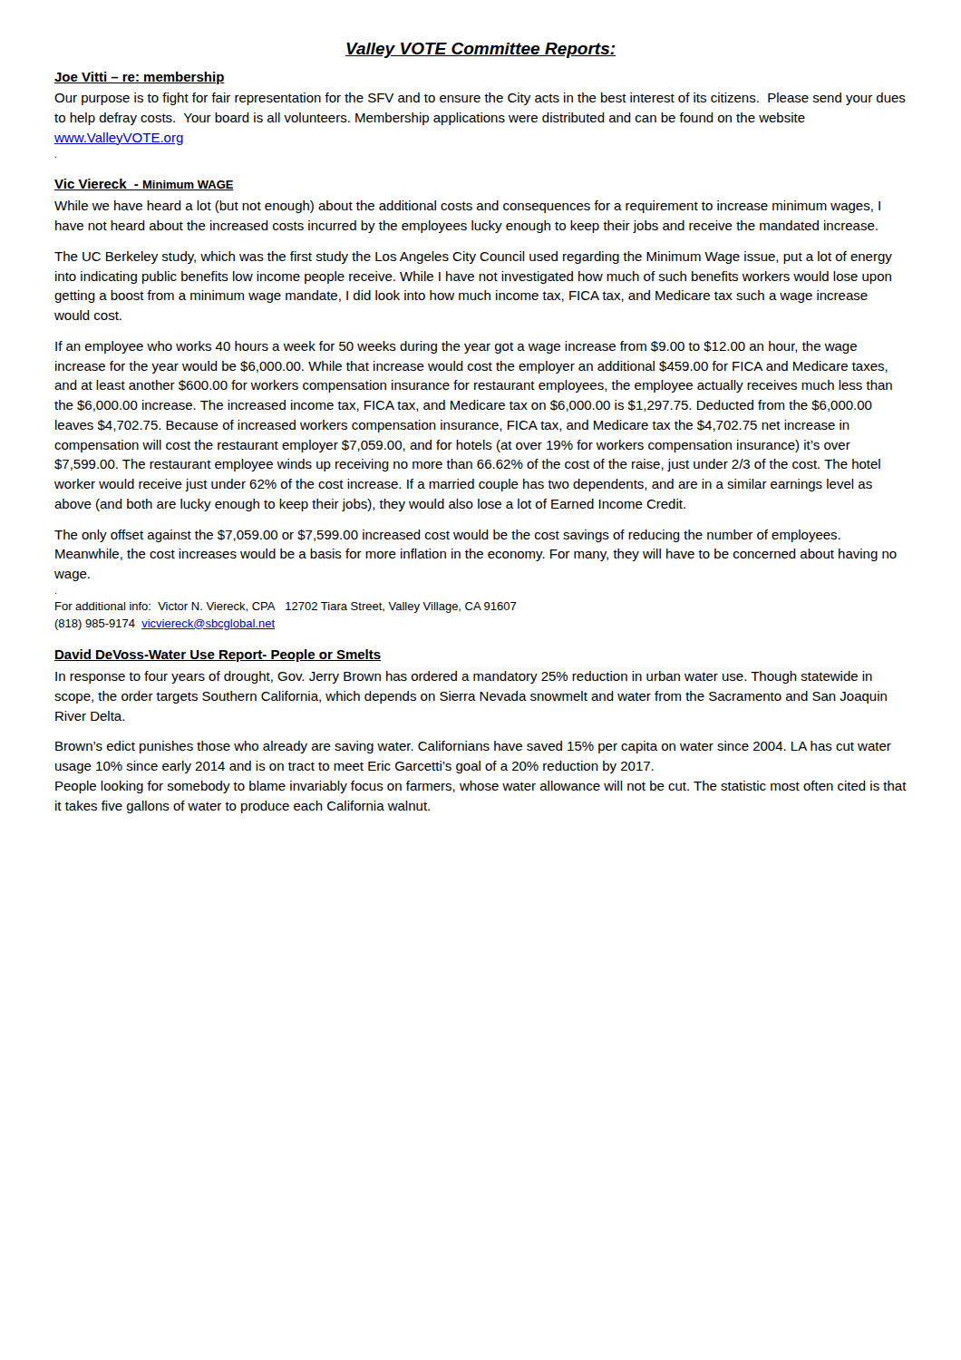Valley VOTE Committee Reports:
Joe Vitti – re: membership
Our purpose is to fight for fair representation for the SFV and to ensure the City acts in the best interest of its citizens. Please send your dues to help defray costs. Your board is all volunteers. Membership applications were distributed and can be found on the website www.ValleyVOTE.org
.
Vic Viereck - Minimum WAGE
While we have heard a lot (but not enough) about the additional costs and consequences for a requirement to increase minimum wages, I have not heard about the increased costs incurred by the employees lucky enough to keep their jobs and receive the mandated increase.
The UC Berkeley study, which was the first study the Los Angeles City Council used regarding the Minimum Wage issue, put a lot of energy into indicating public benefits low income people receive. While I have not investigated how much of such benefits workers would lose upon getting a boost from a minimum wage mandate, I did look into how much income tax, FICA tax, and Medicare tax such a wage increase would cost.
If an employee who works 40 hours a week for 50 weeks during the year got a wage increase from $9.00 to $12.00 an hour, the wage increase for the year would be $6,000.00. While that increase would cost the employer an additional $459.00 for FICA and Medicare taxes, and at least another $600.00 for workers compensation insurance for restaurant employees, the employee actually receives much less than the $6,000.00 increase. The increased income tax, FICA tax, and Medicare tax on $6,000.00 is $1,297.75. Deducted from the $6,000.00 leaves $4,702.75. Because of increased workers compensation insurance, FICA tax, and Medicare tax the $4,702.75 net increase in compensation will cost the restaurant employer $7,059.00, and for hotels (at over 19% for workers compensation insurance) it’s over $7,599.00. The restaurant employee winds up receiving no more than 66.62% of the cost of the raise, just under 2/3 of the cost. The hotel worker would receive just under 62% of the cost increase. If a married couple has two dependents, and are in a similar earnings level as above (and both are lucky enough to keep their jobs), they would also lose a lot of Earned Income Credit.
The only offset against the $7,059.00 or $7,599.00 increased cost would be the cost savings of reducing the number of employees. Meanwhile, the cost increases would be a basis for more inflation in the economy. For many, they will have to be concerned about having no wage.
.
For additional info: Victor N. Viereck, CPA 12702 Tiara Street, Valley Village, CA 91607
(818) 985-9174 vicviereck@sbcglobal.net
David DeVoss-Water Use Report- People or Smelts
In response to four years of drought, Gov. Jerry Brown has ordered a mandatory 25% reduction in urban water use. Though statewide in scope, the order targets Southern California, which depends on Sierra Nevada snowmelt and water from the Sacramento and San Joaquin River Delta.
Brown’s edict punishes those who already are saving water. Californians have saved 15% per capita on water since 2004. LA has cut water usage 10% since early 2014 and is on tract to meet Eric Garcetti’s goal of a 20% reduction by 2017.
People looking for somebody to blame invariably focus on farmers, whose water allowance will not be cut. The statistic most often cited is that it takes five gallons of water to produce each California walnut.